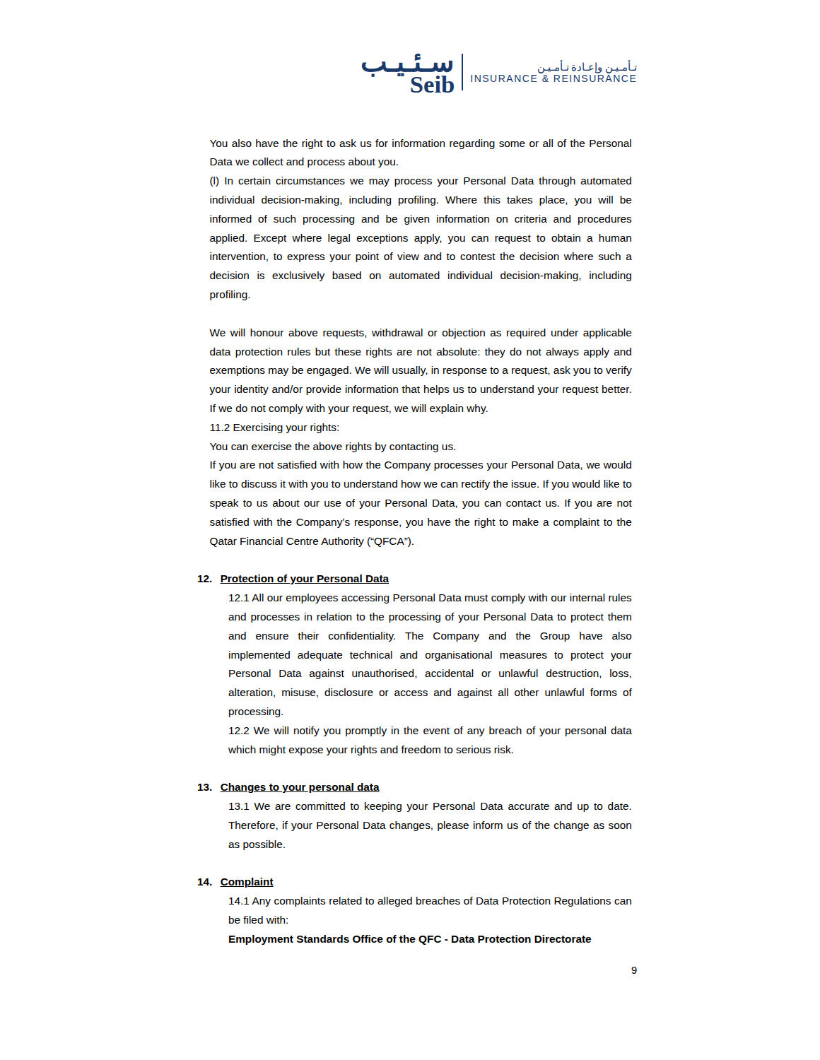سـئـيـب
Seib
تـأمـيـن وإعـادة تـأمـيـن
INSURANCE & REINSURANCE
You also have the right to ask us for information regarding some or all of the Personal Data we collect and process about you.
(l) In certain circumstances we may process your Personal Data through automated individual decision-making, including profiling. Where this takes place, you will be informed of such processing and be given information on criteria and procedures applied. Except where legal exceptions apply, you can request to obtain a human intervention, to express your point of view and to contest the decision where such a decision is exclusively based on automated individual decision-making, including profiling.
We will honour above requests, withdrawal or objection as required under applicable data protection rules but these rights are not absolute: they do not always apply and exemptions may be engaged. We will usually, in response to a request, ask you to verify your identity and/or provide information that helps us to understand your request better. If we do not comply with your request, we will explain why.
11.2 Exercising your rights:
You can exercise the above rights by contacting us.
If you are not satisfied with how the Company processes your Personal Data, we would like to discuss it with you to understand how we can rectify the issue. If you would like to speak to us about our use of your Personal Data, you can contact us. If you are not satisfied with the Company’s response, you have the right to make a complaint to the Qatar Financial Centre Authority (“QFCA”).
12.
Protection of your Personal Data
12.1 All our employees accessing Personal Data must comply with our internal rules and processes in relation to the processing of your Personal Data to protect them and ensure their confidentiality. The Company and the Group have also implemented adequate technical and organisational measures to protect your Personal Data against unauthorised, accidental or unlawful destruction, loss, alteration, misuse, disclosure or access and against all other unlawful forms of processing.
12.2 We will notify you promptly in the event of any breach of your personal data which might expose your rights and freedom to serious risk.
13.
Changes to your personal data
13.1 We are committed to keeping your Personal Data accurate and up to date. Therefore, if your Personal Data changes, please inform us of the change as soon as possible.
14.
Complaint
14.1 Any complaints related to alleged breaches of Data Protection Regulations can be filed with:
Employment Standards Office of the QFC - Data Protection Directorate
9